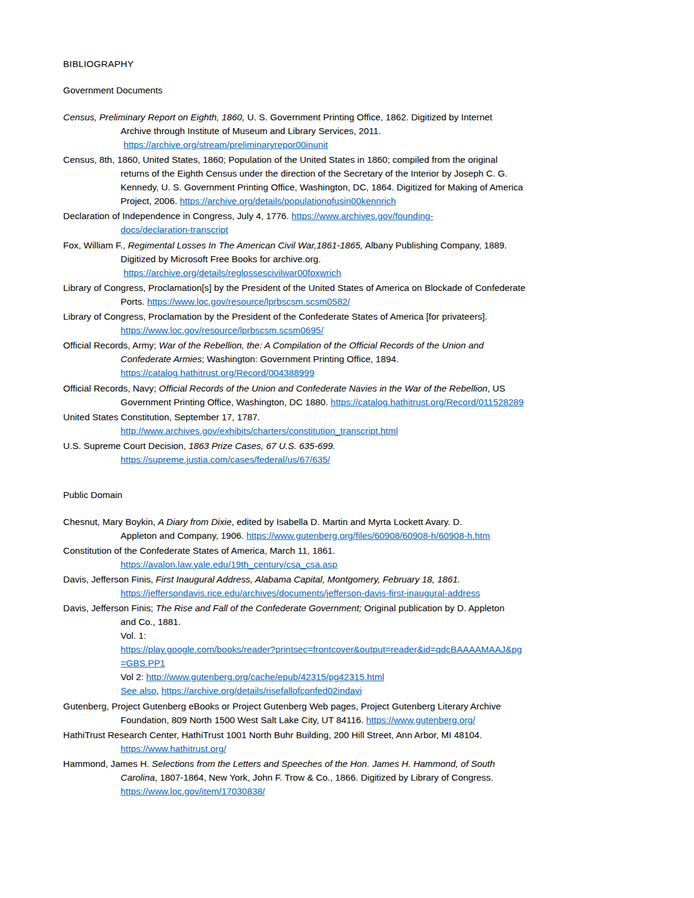BIBLIOGRAPHY
Government Documents
Census, Preliminary Report on Eighth, 1860, U. S. Government Printing Office, 1862. Digitized by Internet Archive through Institute of Museum and Library Services, 2011. https://archive.org/stream/preliminaryrepor00inunit
Census, 8th, 1860, United States, 1860; Population of the United States in 1860; compiled from the original returns of the Eighth Census under the direction of the Secretary of the Interior by Joseph C. G. Kennedy, U. S. Government Printing Office, Washington, DC, 1864. Digitized for Making of America Project, 2006. https://archive.org/details/populationofusin00kennrich
Declaration of Independence in Congress, July 4, 1776. https://www.archives.gov/founding- docs/declaration-transcript
Fox, William F., Regimental Losses In The American Civil War,1861-1865, Albany Publishing Company, 1889. Digitized by Microsoft Free Books for archive.org. https://archive.org/details/reglossescivilwar00foxwrich
Library of Congress, Proclamation[s] by the President of the United States of America on Blockade of Confederate Ports. https://www.loc.gov/resource/lprbscsm.scsm0582/
Library of Congress, Proclamation by the President of the Confederate States of America [for privateers]. https://www.loc.gov/resource/lprbscsm.scsm0695/
Official Records, Army; War of the Rebellion, the: A Compilation of the Official Records of the Union and Confederate Armies; Washington: Government Printing Office, 1894. https://catalog.hathitrust.org/Record/004388999
Official Records, Navy; Official Records of the Union and Confederate Navies in the War of the Rebellion, US Government Printing Office, Washington, DC 1880. https://catalog.hathitrust.org/Record/011528289
United States Constitution, September 17, 1787. http://www.archives.gov/exhibits/charters/constitution_transcript.html
U.S. Supreme Court Decision, 1863 Prize Cases, 67 U.S. 635-699. https://supreme.justia.com/cases/federal/us/67/635/
Public Domain
Chesnut, Mary Boykin, A Diary from Dixie, edited by Isabella D. Martin and Myrta Lockett Avary. D. Appleton and Company, 1906. https://www.gutenberg.org/files/60908/60908-h/60908-h.htm
Constitution of the Confederate States of America, March 11, 1861. https://avalon.law.yale.edu/19th_century/csa_csa.asp
Davis, Jefferson Finis, First Inaugural Address, Alabama Capital, Montgomery, February 18, 1861. https://jeffersondavis.rice.edu/archives/documents/jefferson-davis-first-inaugural-address
Davis, Jefferson Finis; The Rise and Fall of the Confederate Government; Original publication by D. Appleton and Co., 1881. Vol. 1: https://play.google.com/books/reader?printsec=frontcover&output=reader&id=qdcBAAAAMAAJ&pg =GBS.PP1 Vol 2: http://www.gutenberg.org/cache/epub/42315/pg42315.html See also, https://archive.org/details/risefallofconfed02indavi
Gutenberg, Project Gutenberg eBooks or Project Gutenberg Web pages, Project Gutenberg Literary Archive Foundation, 809 North 1500 West Salt Lake City, UT 84116. https://www.gutenberg.org/
HathiTrust Research Center, HathiTrust 1001 North Buhr Building, 200 Hill Street, Ann Arbor, MI 48104. https://www.hathitrust.org/
Hammond, James H. Selections from the Letters and Speeches of the Hon. James H. Hammond, of South Carolina, 1807-1864, New York, John F. Trow & Co., 1866. Digitized by Library of Congress. https://www.loc.gov/item/17030838/